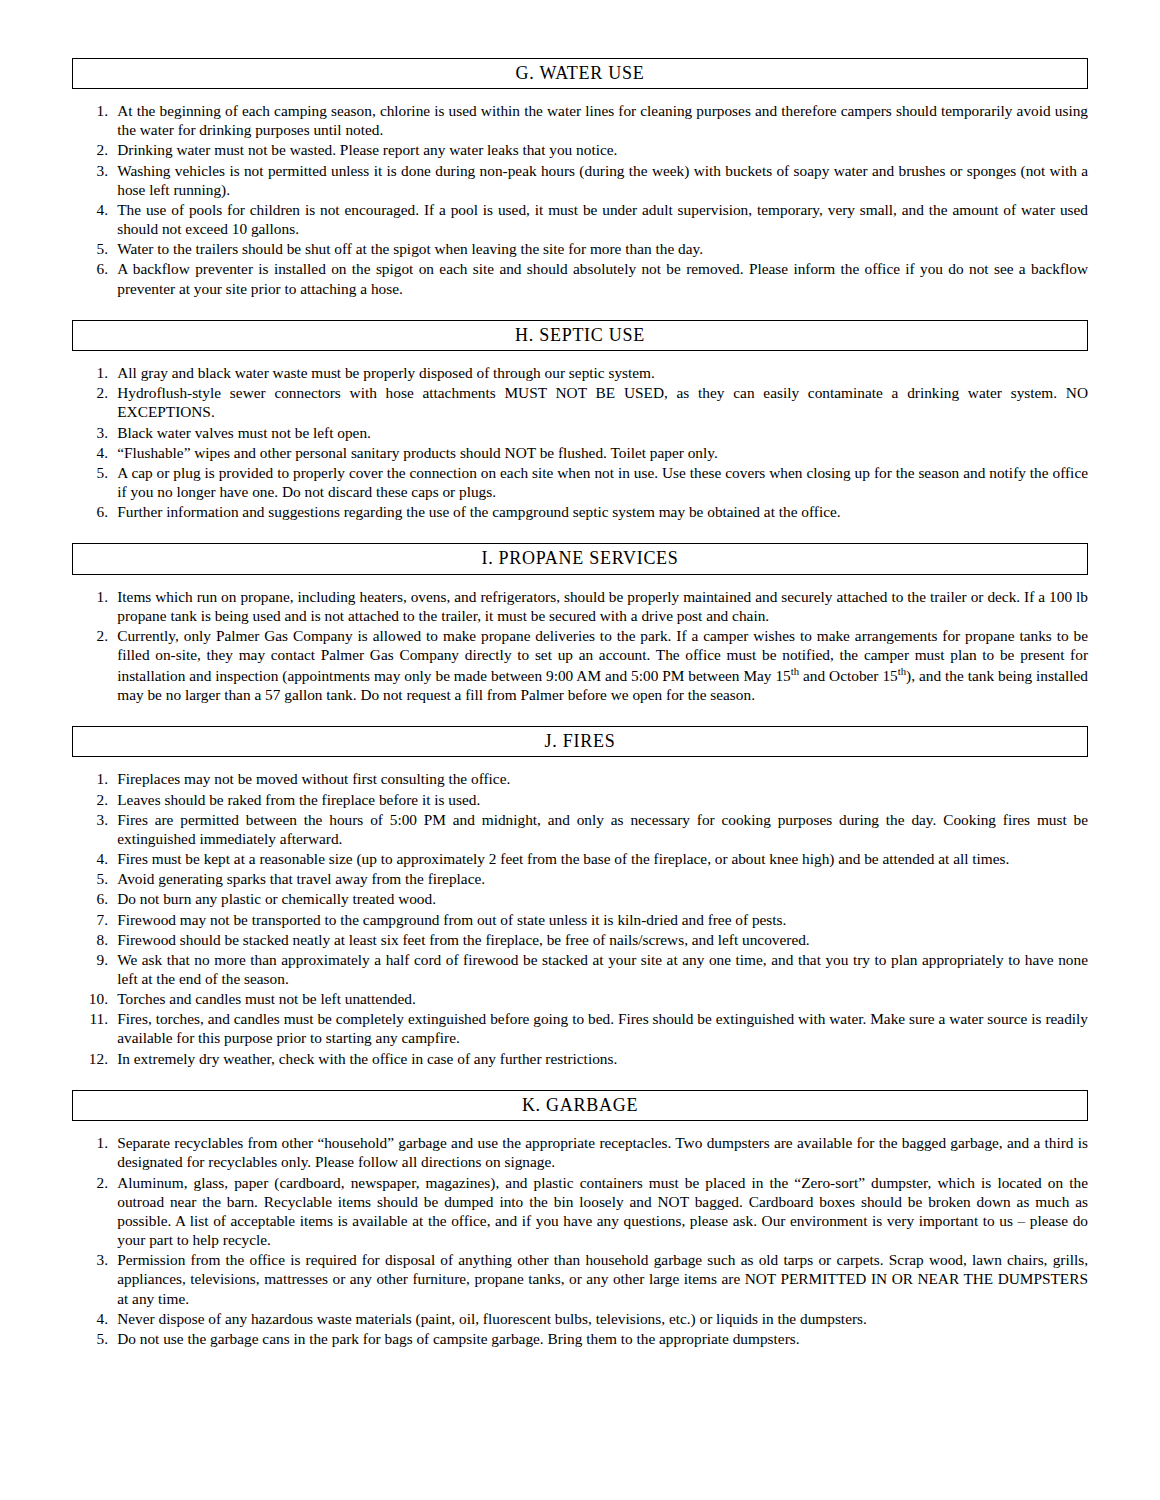G. WATER USE
At the beginning of each camping season, chlorine is used within the water lines for cleaning purposes and therefore campers should temporarily avoid using the water for drinking purposes until noted.
Drinking water must not be wasted. Please report any water leaks that you notice.
Washing vehicles is not permitted unless it is done during non-peak hours (during the week) with buckets of soapy water and brushes or sponges (not with a hose left running).
The use of pools for children is not encouraged. If a pool is used, it must be under adult supervision, temporary, very small, and the amount of water used should not exceed 10 gallons.
Water to the trailers should be shut off at the spigot when leaving the site for more than the day.
A backflow preventer is installed on the spigot on each site and should absolutely not be removed. Please inform the office if you do not see a backflow preventer at your site prior to attaching a hose.
H. SEPTIC USE
All gray and black water waste must be properly disposed of through our septic system.
Hydroflush-style sewer connectors with hose attachments MUST NOT BE USED, as they can easily contaminate a drinking water system. NO EXCEPTIONS.
Black water valves must not be left open.
“Flushable” wipes and other personal sanitary products should NOT be flushed. Toilet paper only.
A cap or plug is provided to properly cover the connection on each site when not in use. Use these covers when closing up for the season and notify the office if you no longer have one. Do not discard these caps or plugs.
Further information and suggestions regarding the use of the campground septic system may be obtained at the office.
I. PROPANE SERVICES
Items which run on propane, including heaters, ovens, and refrigerators, should be properly maintained and securely attached to the trailer or deck. If a 100 lb propane tank is being used and is not attached to the trailer, it must be secured with a drive post and chain.
Currently, only Palmer Gas Company is allowed to make propane deliveries to the park. If a camper wishes to make arrangements for propane tanks to be filled on-site, they may contact Palmer Gas Company directly to set up an account. The office must be notified, the camper must plan to be present for installation and inspection (appointments may only be made between 9:00 AM and 5:00 PM between May 15th and October 15th), and the tank being installed may be no larger than a 57 gallon tank. Do not request a fill from Palmer before we open for the season.
J. FIRES
Fireplaces may not be moved without first consulting the office.
Leaves should be raked from the fireplace before it is used.
Fires are permitted between the hours of 5:00 PM and midnight, and only as necessary for cooking purposes during the day. Cooking fires must be extinguished immediately afterward.
Fires must be kept at a reasonable size (up to approximately 2 feet from the base of the fireplace, or about knee high) and be attended at all times.
Avoid generating sparks that travel away from the fireplace.
Do not burn any plastic or chemically treated wood.
Firewood may not be transported to the campground from out of state unless it is kiln-dried and free of pests.
Firewood should be stacked neatly at least six feet from the fireplace, be free of nails/screws, and left uncovered.
We ask that no more than approximately a half cord of firewood be stacked at your site at any one time, and that you try to plan appropriately to have none left at the end of the season.
Torches and candles must not be left unattended.
Fires, torches, and candles must be completely extinguished before going to bed. Fires should be extinguished with water. Make sure a water source is readily available for this purpose prior to starting any campfire.
In extremely dry weather, check with the office in case of any further restrictions.
K. GARBAGE
Separate recyclables from other “household” garbage and use the appropriate receptacles. Two dumpsters are available for the bagged garbage, and a third is designated for recyclables only. Please follow all directions on signage.
Aluminum, glass, paper (cardboard, newspaper, magazines), and plastic containers must be placed in the “Zero-sort” dumpster, which is located on the outroad near the barn. Recyclable items should be dumped into the bin loosely and NOT bagged. Cardboard boxes should be broken down as much as possible. A list of acceptable items is available at the office, and if you have any questions, please ask. Our environment is very important to us – please do your part to help recycle.
Permission from the office is required for disposal of anything other than household garbage such as old tarps or carpets. Scrap wood, lawn chairs, grills, appliances, televisions, mattresses or any other furniture, propane tanks, or any other large items are NOT PERMITTED IN OR NEAR THE DUMPSTERS at any time.
Never dispose of any hazardous waste materials (paint, oil, fluorescent bulbs, televisions, etc.) or liquids in the dumpsters.
Do not use the garbage cans in the park for bags of campsite garbage. Bring them to the appropriate dumpsters.